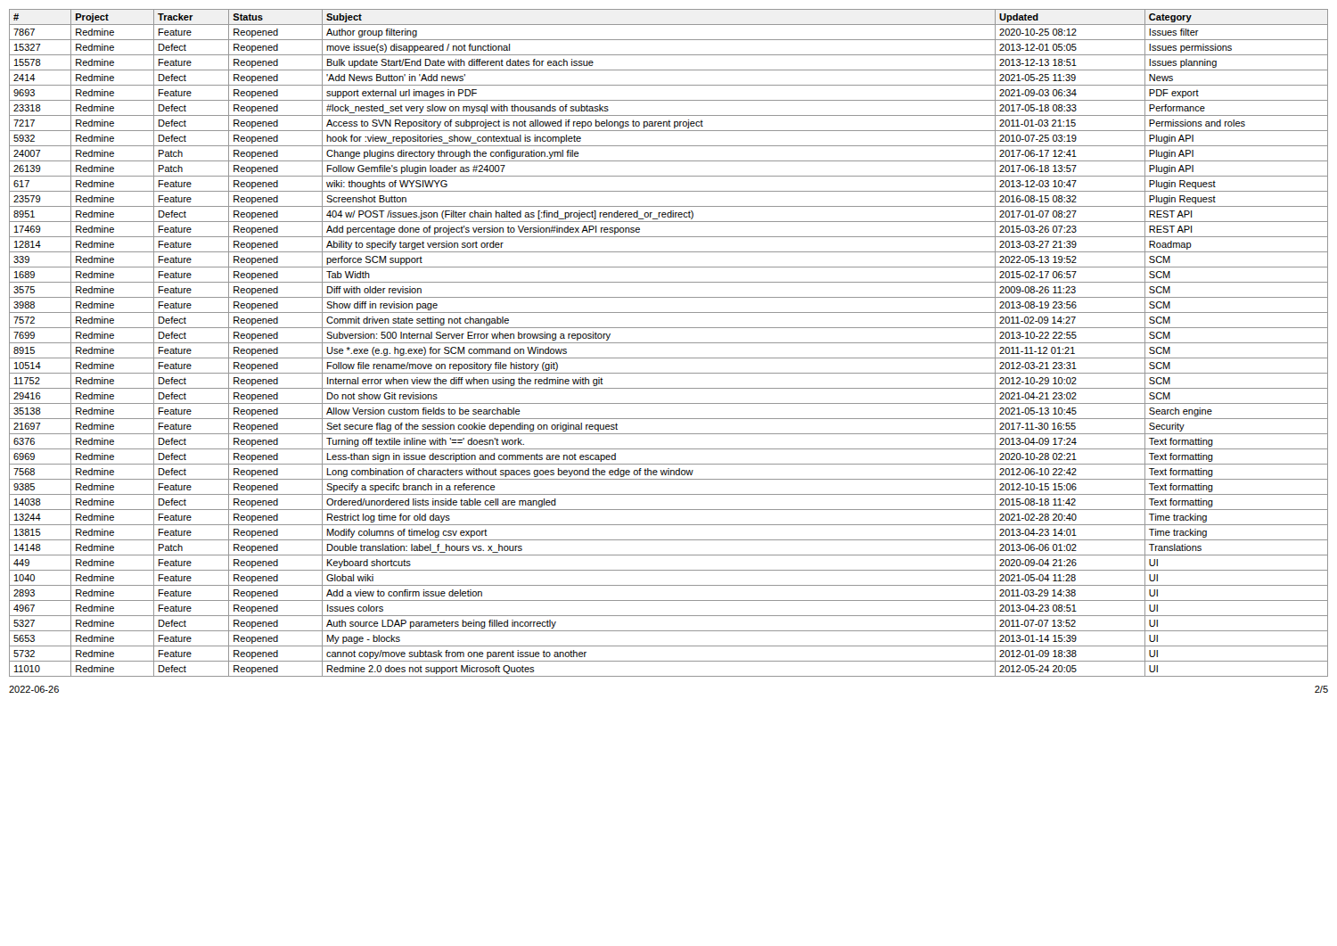| # | Project | Tracker | Status | Subject | Updated | Category |
| --- | --- | --- | --- | --- | --- | --- |
| 7867 | Redmine | Feature | Reopened | Author group filtering | 2020-10-25 08:12 | Issues filter |
| 15327 | Redmine | Defect | Reopened | move issue(s) disappeared / not functional | 2013-12-01 05:05 | Issues permissions |
| 15578 | Redmine | Feature | Reopened | Bulk update Start/End Date with different dates for each issue | 2013-12-13 18:51 | Issues planning |
| 2414 | Redmine | Defect | Reopened | 'Add News Button' in 'Add news' | 2021-05-25 11:39 | News |
| 9693 | Redmine | Feature | Reopened | support external url images in PDF | 2021-09-03 06:34 | PDF export |
| 23318 | Redmine | Defect | Reopened | #lock_nested_set very slow on mysql with thousands of subtasks | 2017-05-18 08:33 | Performance |
| 7217 | Redmine | Defect | Reopened | Access to SVN Repository of subproject is not allowed if repo belongs to parent project | 2011-01-03 21:15 | Permissions and roles |
| 5932 | Redmine | Defect | Reopened | hook for :view_repositories_show_contextual is incomplete | 2010-07-25 03:19 | Plugin API |
| 24007 | Redmine | Patch | Reopened | Change plugins directory through the configuration.yml file | 2017-06-17 12:41 | Plugin API |
| 26139 | Redmine | Patch | Reopened | Follow Gemfile's plugin loader as #24007 | 2017-06-18 13:57 | Plugin API |
| 617 | Redmine | Feature | Reopened | wiki: thoughts of WYSIWYG | 2013-12-03 10:47 | Plugin Request |
| 23579 | Redmine | Feature | Reopened | Screenshot Button | 2016-08-15 08:32 | Plugin Request |
| 8951 | Redmine | Defect | Reopened | 404 w/ POST /issues.json (Filter chain halted as [:find_project] rendered_or_redirect) | 2017-01-07 08:27 | REST API |
| 17469 | Redmine | Feature | Reopened | Add percentage done of project's version to Version#index API response | 2015-03-26 07:23 | REST API |
| 12814 | Redmine | Feature | Reopened | Ability to specify target version sort order | 2013-03-27 21:39 | Roadmap |
| 339 | Redmine | Feature | Reopened | perforce SCM support | 2022-05-13 19:52 | SCM |
| 1689 | Redmine | Feature | Reopened | Tab Width | 2015-02-17 06:57 | SCM |
| 3575 | Redmine | Feature | Reopened | Diff with older revision | 2009-08-26 11:23 | SCM |
| 3988 | Redmine | Feature | Reopened | Show diff in revision page | 2013-08-19 23:56 | SCM |
| 7572 | Redmine | Defect | Reopened | Commit driven state setting not changable | 2011-02-09 14:27 | SCM |
| 7699 | Redmine | Defect | Reopened | Subversion: 500 Internal Server Error when browsing a repository | 2013-10-22 22:55 | SCM |
| 8915 | Redmine | Feature | Reopened | Use *.exe (e.g. hg.exe) for SCM command on Windows | 2011-11-12 01:21 | SCM |
| 10514 | Redmine | Feature | Reopened | Follow file rename/move on repository file history (git) | 2012-03-21 23:31 | SCM |
| 11752 | Redmine | Defect | Reopened | Internal error when view the diff when using the redmine with git | 2012-10-29 10:02 | SCM |
| 29416 | Redmine | Defect | Reopened | Do not show Git revisions | 2021-04-21 23:02 | SCM |
| 35138 | Redmine | Feature | Reopened | Allow Version custom fields to be searchable | 2021-05-13 10:45 | Search engine |
| 21697 | Redmine | Feature | Reopened | Set secure flag of the session cookie depending on original request | 2017-11-30 16:55 | Security |
| 6376 | Redmine | Defect | Reopened | Turning off textile inline with '==' doesn't work. | 2013-04-09 17:24 | Text formatting |
| 6969 | Redmine | Defect | Reopened | Less-than sign in issue description and comments are not escaped | 2020-10-28 02:21 | Text formatting |
| 7568 | Redmine | Defect | Reopened | Long combination of characters without spaces goes beyond the edge of the window | 2012-06-10 22:42 | Text formatting |
| 9385 | Redmine | Feature | Reopened | Specify a specifc branch in a reference | 2012-10-15 15:06 | Text formatting |
| 14038 | Redmine | Defect | Reopened | Ordered/unordered lists inside table cell are mangled | 2015-08-18 11:42 | Text formatting |
| 13244 | Redmine | Feature | Reopened | Restrict log time for old days | 2021-02-28 20:40 | Time tracking |
| 13815 | Redmine | Feature | Reopened | Modify columns of timelog csv export | 2013-04-23 14:01 | Time tracking |
| 14148 | Redmine | Patch | Reopened | Double translation: label_f_hours vs. x_hours | 2013-06-06 01:02 | Translations |
| 449 | Redmine | Feature | Reopened | Keyboard shortcuts | 2020-09-04 21:26 | UI |
| 1040 | Redmine | Feature | Reopened | Global wiki | 2021-05-04 11:28 | UI |
| 2893 | Redmine | Feature | Reopened | Add a view to confirm issue deletion | 2011-03-29 14:38 | UI |
| 4967 | Redmine | Feature | Reopened | Issues colors | 2013-04-23 08:51 | UI |
| 5327 | Redmine | Defect | Reopened | Auth source LDAP parameters being filled incorrectly | 2011-07-07 13:52 | UI |
| 5653 | Redmine | Feature | Reopened | My page - blocks | 2013-01-14 15:39 | UI |
| 5732 | Redmine | Feature | Reopened | cannot copy/move subtask from one parent issue to another | 2012-01-09 18:38 | UI |
| 11010 | Redmine | Defect | Reopened | Redmine 2.0 does not support Microsoft Quotes | 2012-05-24 20:05 | UI |
2022-06-26 2/5